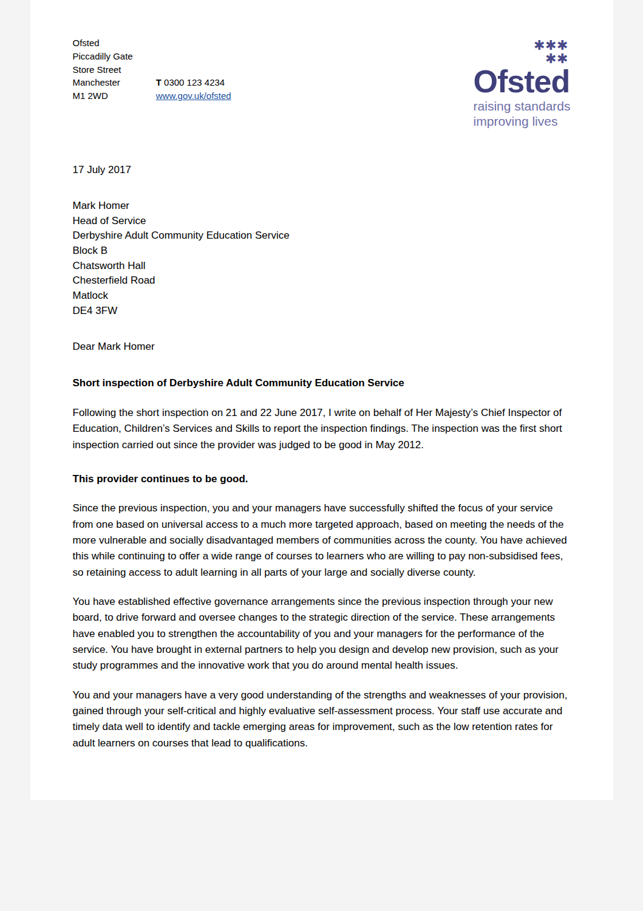| Ofsted | |
| Piccadilly Gate | |
| Store Street | |
| Manchester | T 0300 123 4234 |
| M1 2WD | www.gov.uk/ofsted |
✱✱✱
✱✱
Ofsted
raising standards
improving lives
17 July 2017
Mark Homer
Head of Service
Derbyshire Adult Community Education Service
Block B
Chatsworth Hall
Chesterfield Road
Matlock
DE4 3FW
Dear Mark Homer
Short inspection of Derbyshire Adult Community Education Service
Following the short inspection on 21 and 22 June 2017, I write on behalf of Her Majesty’s Chief Inspector of Education, Children’s Services and Skills to report the inspection findings. The inspection was the first short inspection carried out since the provider was judged to be good in May 2012.
This provider continues to be good.
Since the previous inspection, you and your managers have successfully shifted the focus of your service from one based on universal access to a much more targeted approach, based on meeting the needs of the more vulnerable and socially disadvantaged members of communities across the county. You have achieved this while continuing to offer a wide range of courses to learners who are willing to pay non-subsidised fees, so retaining access to adult learning in all parts of your large and socially diverse county.
You have established effective governance arrangements since the previous inspection through your new board, to drive forward and oversee changes to the strategic direction of the service. These arrangements have enabled you to strengthen the accountability of you and your managers for the performance of the service. You have brought in external partners to help you design and develop new provision, such as your study programmes and the innovative work that you do around mental health issues.
You and your managers have a very good understanding of the strengths and weaknesses of your provision, gained through your self-critical and highly evaluative self-assessment process. Your staff use accurate and timely data well to identify and tackle emerging areas for improvement, such as the low retention rates for adult learners on courses that lead to qualifications.